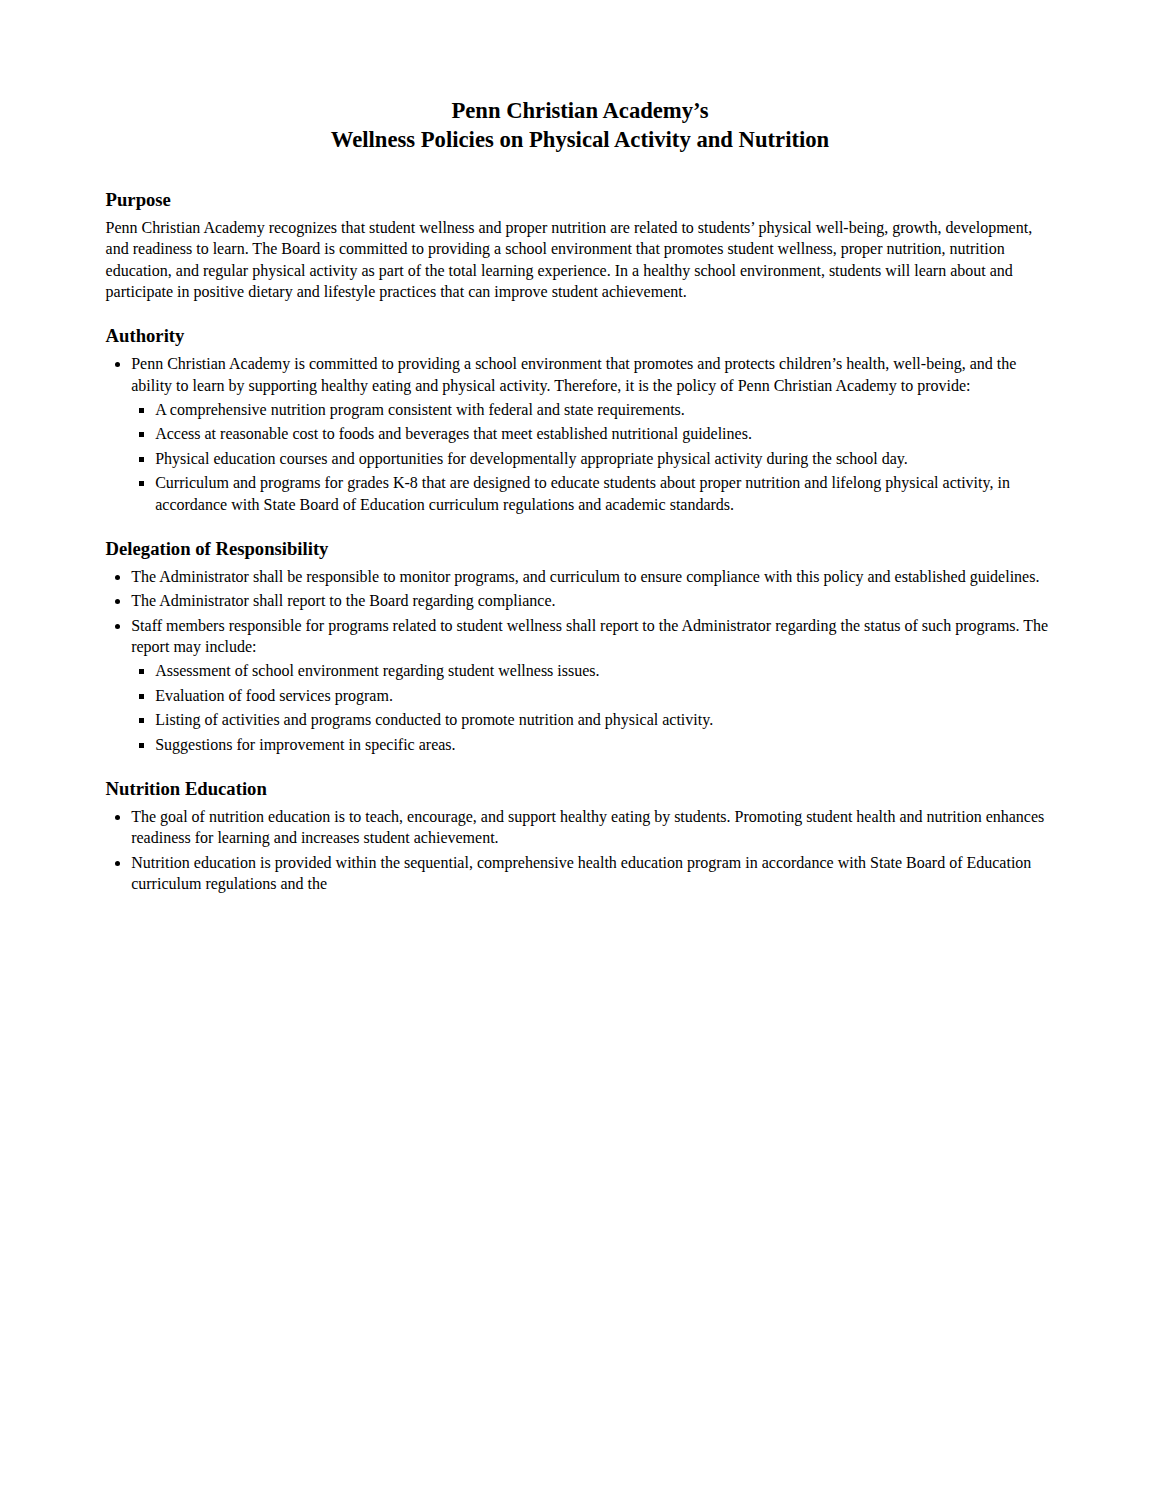Penn Christian Academy’s
Wellness Policies on Physical Activity and Nutrition
Purpose
Penn Christian Academy recognizes that student wellness and proper nutrition are related to students’ physical well-being, growth, development, and readiness to learn. The Board is committed to providing a school environment that promotes student wellness, proper nutrition, nutrition education, and regular physical activity as part of the total learning experience. In a healthy school environment, students will learn about and participate in positive dietary and lifestyle practices that can improve student achievement.
Authority
Penn Christian Academy is committed to providing a school environment that promotes and protects children’s health, well-being, and the ability to learn by supporting healthy eating and physical activity. Therefore, it is the policy of Penn Christian Academy to provide:
A comprehensive nutrition program consistent with federal and state requirements.
Access at reasonable cost to foods and beverages that meet established nutritional guidelines.
Physical education courses and opportunities for developmentally appropriate physical activity during the school day.
Curriculum and programs for grades K-8 that are designed to educate students about proper nutrition and lifelong physical activity, in accordance with State Board of Education curriculum regulations and academic standards.
Delegation of Responsibility
The Administrator shall be responsible to monitor programs, and curriculum to ensure compliance with this policy and established guidelines.
The Administrator shall report to the Board regarding compliance.
Staff members responsible for programs related to student wellness shall report to the Administrator regarding the status of such programs. The report may include:
Assessment of school environment regarding student wellness issues.
Evaluation of food services program.
Listing of activities and programs conducted to promote nutrition and physical activity.
Suggestions for improvement in specific areas.
Nutrition Education
The goal of nutrition education is to teach, encourage, and support healthy eating by students. Promoting student health and nutrition enhances readiness for learning and increases student achievement.
Nutrition education is provided within the sequential, comprehensive health education program in accordance with State Board of Education curriculum regulations and the